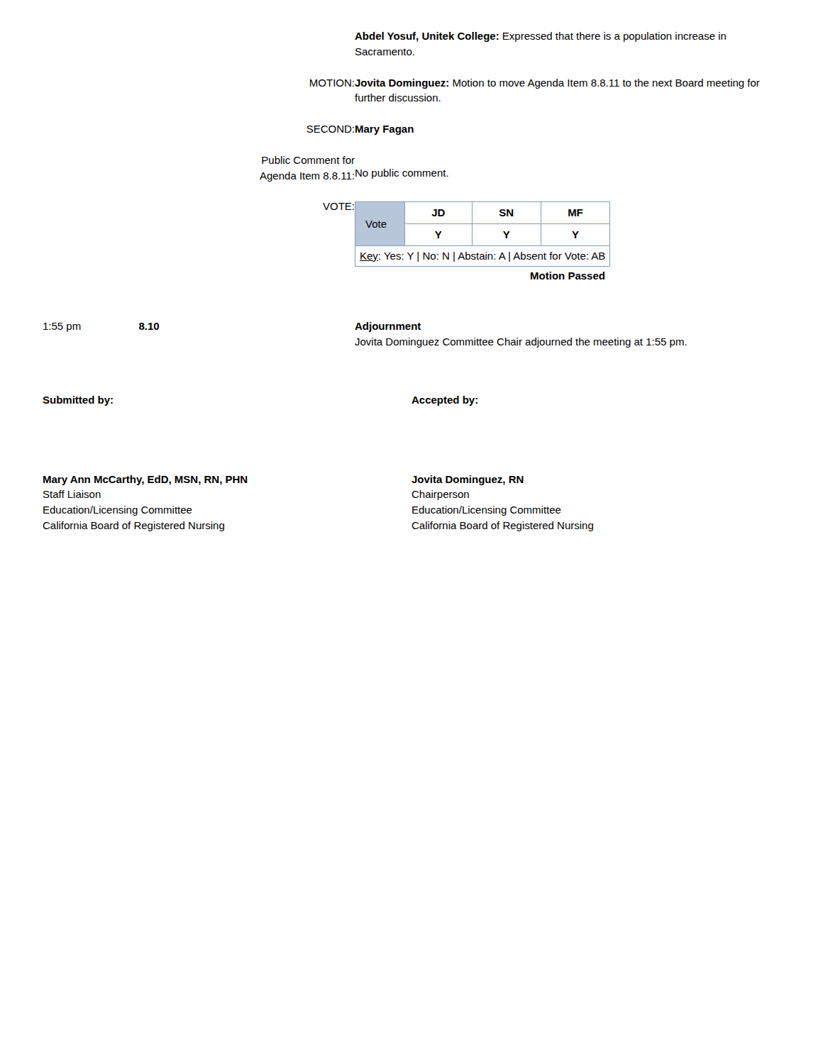| | | | Abdel Yosuf, Unitek College: Expressed that there is a population increase in Sacramento. |
| | | MOTION: | Jovita Dominguez: Motion to move Agenda Item 8.8.11 to the next Board meeting for further discussion. |
| | | SECOND: | Mary Fagan |
| | | Public Comment for Agenda Item 8.8.11: | No public comment. |
| | | VOTE: | / Vote / JD / SN / MF / / Y / Y / Y / / Key : Yes: Y / No: N / Abstain: A / Absent for Vote: AB / Motion Passed |
| 1:55 pm | 8.10 | | Adjournment Jovita Dominguez Committee Chair adjourned the meeting at 1:55 pm. |
| Submitted by: | Accepted by: |
| Mary Ann McCarthy, EdD, MSN, RN, PHN Staff Liaison Education/Licensing Committee California Board of Registered Nursing | Jovita Dominguez, RN Chairperson Education/Licensing Committee California Board of Registered Nursing |